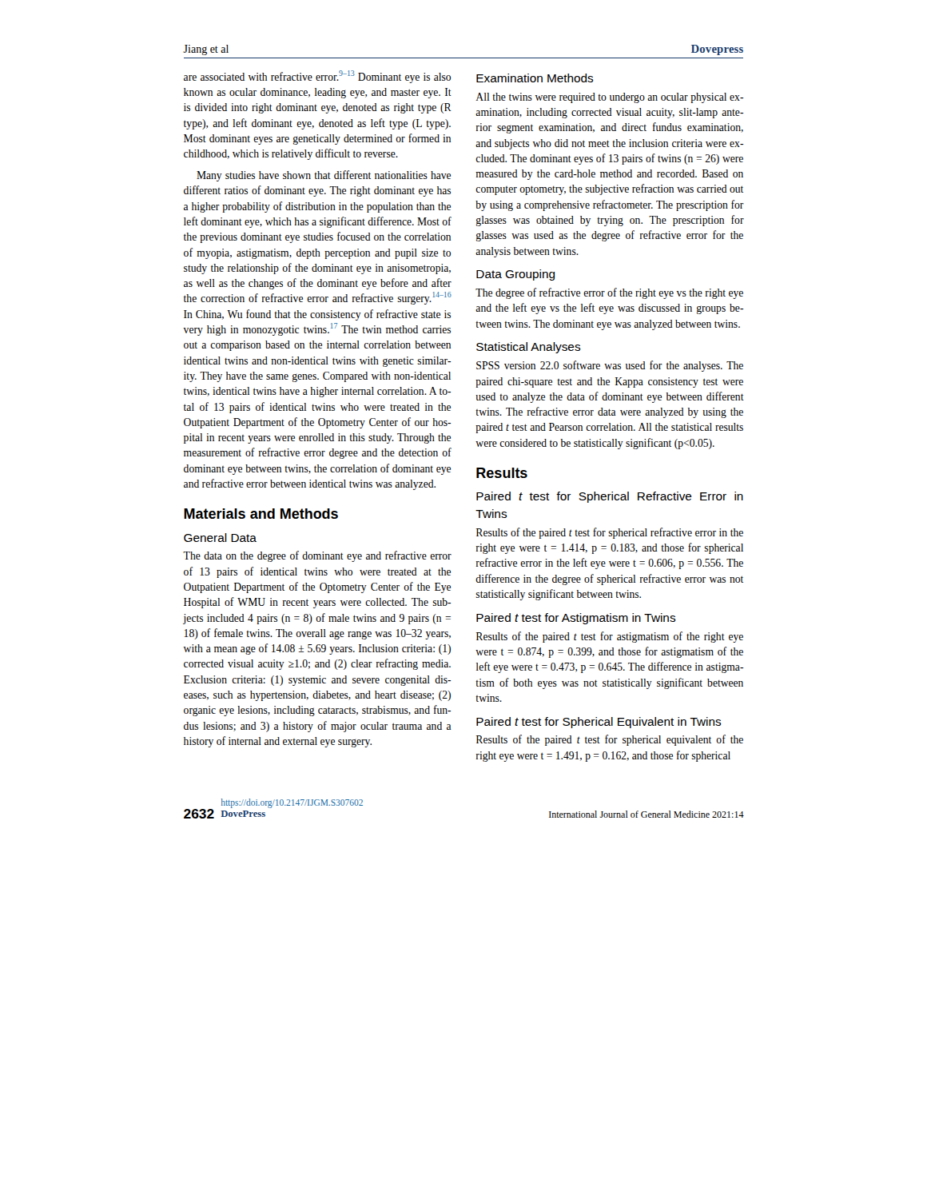Jiang et al
Dovepress
are associated with refractive error.9–13 Dominant eye is also known as ocular dominance, leading eye, and master eye. It is divided into right dominant eye, denoted as right type (R type), and left dominant eye, denoted as left type (L type). Most dominant eyes are genetically determined or formed in childhood, which is relatively difficult to reverse.
Many studies have shown that different nationalities have different ratios of dominant eye. The right dominant eye has a higher probability of distribution in the population than the left dominant eye, which has a significant difference. Most of the previous dominant eye studies focused on the correlation of myopia, astigmatism, depth perception and pupil size to study the relationship of the dominant eye in anisometropia, as well as the changes of the dominant eye before and after the correction of refractive error and refractive surgery.14–16 In China, Wu found that the consistency of refractive state is very high in monozygotic twins.17 The twin method carries out a comparison based on the internal correlation between identical twins and non-identical twins with genetic similarity. They have the same genes. Compared with non-identical twins, identical twins have a higher internal correlation. A total of 13 pairs of identical twins who were treated in the Outpatient Department of the Optometry Center of our hospital in recent years were enrolled in this study. Through the measurement of refractive error degree and the detection of dominant eye between twins, the correlation of dominant eye and refractive error between identical twins was analyzed.
Materials and Methods
General Data
The data on the degree of dominant eye and refractive error of 13 pairs of identical twins who were treated at the Outpatient Department of the Optometry Center of the Eye Hospital of WMU in recent years were collected. The subjects included 4 pairs (n = 8) of male twins and 9 pairs (n = 18) of female twins. The overall age range was 10–32 years, with a mean age of 14.08 ± 5.69 years. Inclusion criteria: (1) corrected visual acuity ≥1.0; and (2) clear refracting media. Exclusion criteria: (1) systemic and severe congenital diseases, such as hypertension, diabetes, and heart disease; (2) organic eye lesions, including cataracts, strabismus, and fundus lesions; and 3) a history of major ocular trauma and a history of internal and external eye surgery.
Examination Methods
All the twins were required to undergo an ocular physical examination, including corrected visual acuity, slit-lamp anterior segment examination, and direct fundus examination, and subjects who did not meet the inclusion criteria were excluded. The dominant eyes of 13 pairs of twins (n = 26) were measured by the card-hole method and recorded. Based on computer optometry, the subjective refraction was carried out by using a comprehensive refractometer. The prescription for glasses was obtained by trying on. The prescription for glasses was used as the degree of refractive error for the analysis between twins.
Data Grouping
The degree of refractive error of the right eye vs the right eye and the left eye vs the left eye was discussed in groups between twins. The dominant eye was analyzed between twins.
Statistical Analyses
SPSS version 22.0 software was used for the analyses. The paired chi-square test and the Kappa consistency test were used to analyze the data of dominant eye between different twins. The refractive error data were analyzed by using the paired t test and Pearson correlation. All the statistical results were considered to be statistically significant (p<0.05).
Results
Paired t test for Spherical Refractive Error in Twins
Results of the paired t test for spherical refractive error in the right eye were t = 1.414, p = 0.183, and those for spherical refractive error in the left eye were t = 0.606, p = 0.556. The difference in the degree of spherical refractive error was not statistically significant between twins.
Paired t test for Astigmatism in Twins
Results of the paired t test for astigmatism of the right eye were t = 0.874, p = 0.399, and those for astigmatism of the left eye were t = 0.473, p = 0.645. The difference in astigmatism of both eyes was not statistically significant between twins.
Paired t test for Spherical Equivalent in Twins
Results of the paired t test for spherical equivalent of the right eye were t = 1.491, p = 0.162, and those for spherical
2632
https://doi.org/10.2147/IJGM.S307602
DovePress
International Journal of General Medicine 2021:14